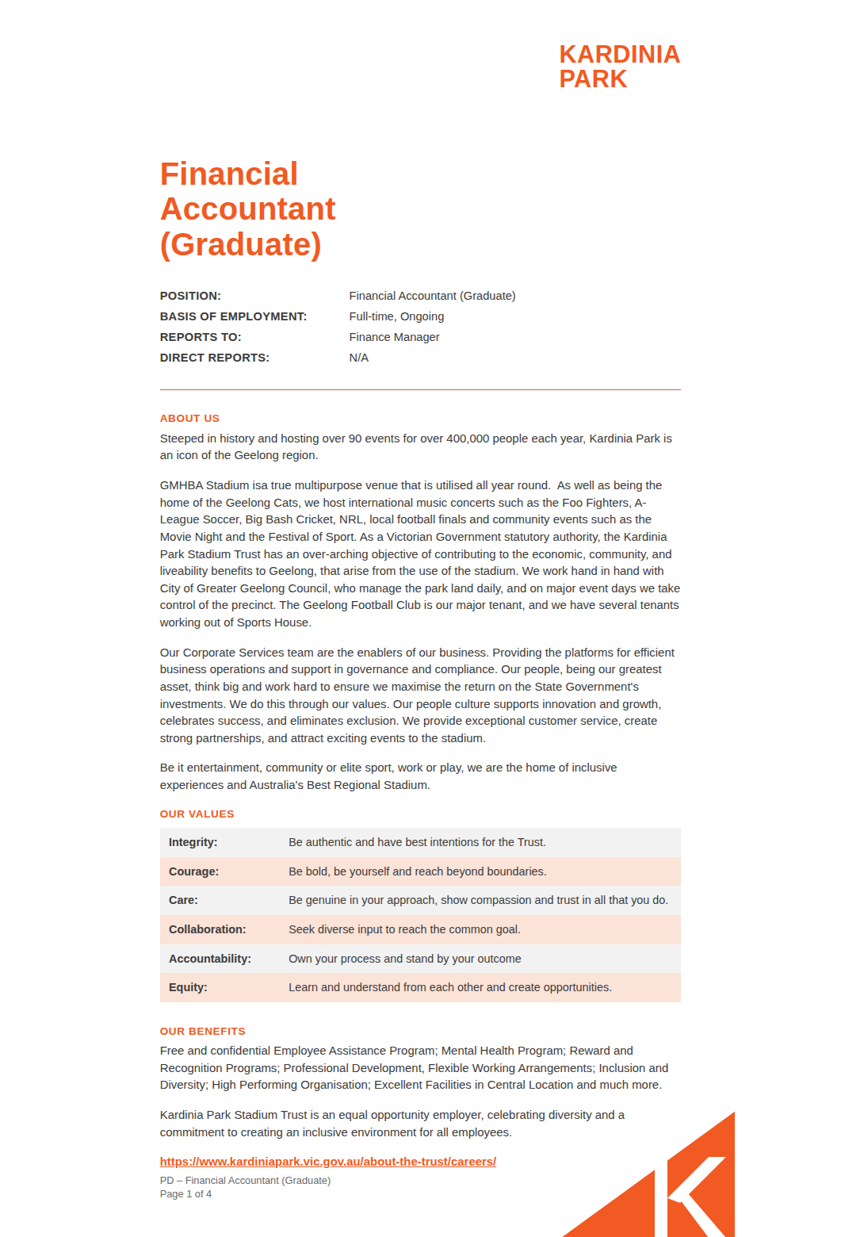Kardinia
Park
Financial Accountant (Graduate)
| POSITION: | Financial Accountant (Graduate) |
| BASIS OF EMPLOYMENT: | Full-time, Ongoing |
| REPORTS TO: | Finance Manager |
| DIRECT REPORTS: | N/A |
About Us
Steeped in history and hosting over 90 events for over 400,000 people each year, Kardinia Park is an icon of the Geelong region.
GMHBA Stadium isa true multipurpose venue that is utilised all year round. As well as being the home of the Geelong Cats, we host international music concerts such as the Foo Fighters, A-League Soccer, Big Bash Cricket, NRL, local football finals and community events such as the Movie Night and the Festival of Sport. As a Victorian Government statutory authority, the Kardinia Park Stadium Trust has an over-arching objective of contributing to the economic, community, and liveability benefits to Geelong, that arise from the use of the stadium. We work hand in hand with City of Greater Geelong Council, who manage the park land daily, and on major event days we take control of the precinct. The Geelong Football Club is our major tenant, and we have several tenants working out of Sports House.
Our Corporate Services team are the enablers of our business. Providing the platforms for efficient business operations and support in governance and compliance. Our people, being our greatest asset, think big and work hard to ensure we maximise the return on the State Government's investments. We do this through our values. Our people culture supports innovation and growth, celebrates success, and eliminates exclusion. We provide exceptional customer service, create strong partnerships, and attract exciting events to the stadium.
Be it entertainment, community or elite sport, work or play, we are the home of inclusive experiences and Australia's Best Regional Stadium.
Our Values
| Integrity: | Be authentic and have best intentions for the Trust. |
| Courage: | Be bold, be yourself and reach beyond boundaries. |
| Care: | Be genuine in your approach, show compassion and trust in all that you do. |
| Collaboration: | Seek diverse input to reach the common goal. |
| Accountability: | Own your process and stand by your outcome |
| Equity: | Learn and understand from each other and create opportunities. |
Our Benefits
Free and confidential Employee Assistance Program; Mental Health Program; Reward and Recognition Programs; Professional Development, Flexible Working Arrangements; Inclusion and Diversity; High Performing Organisation; Excellent Facilities in Central Location and much more.
Kardinia Park Stadium Trust is an equal opportunity employer, celebrating diversity and a commitment to creating an inclusive environment for all employees.
https://www.kardiniapark.vic.gov.au/about-the-trust/careers/
PD – Financial Accountant (Graduate)
Page 1 of 4